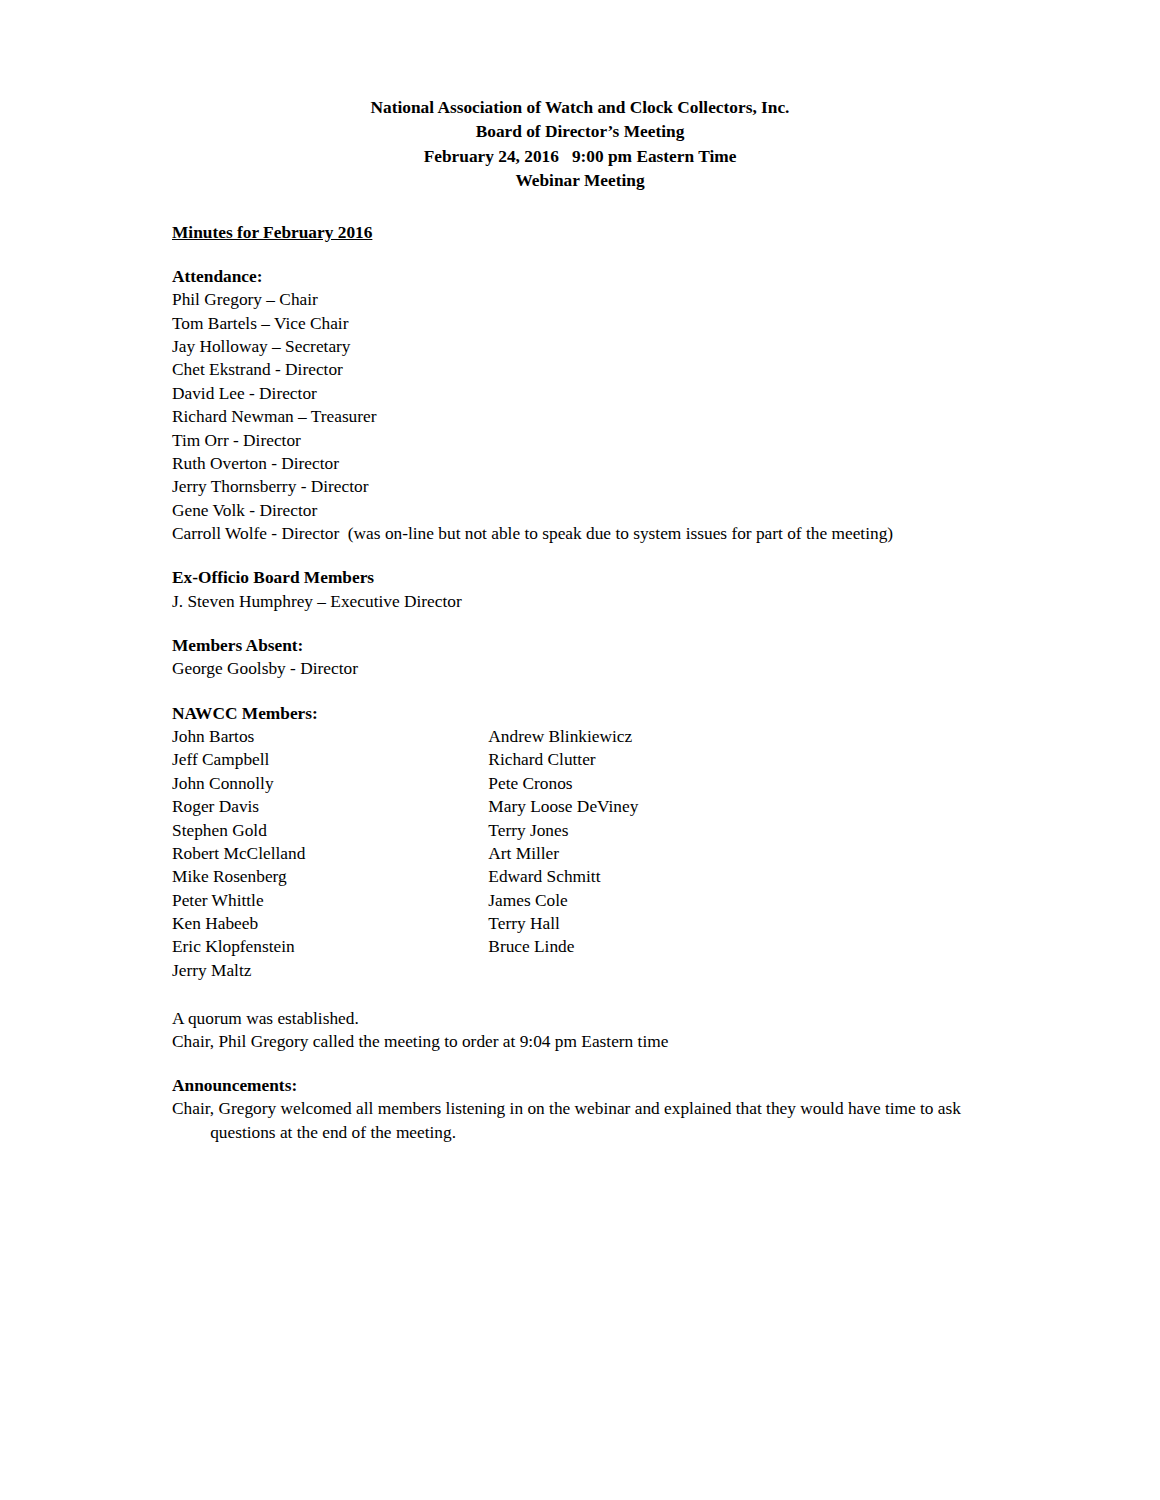National Association of Watch and Clock Collectors, Inc.
Board of Director’s Meeting
February 24, 2016 9:00 pm Eastern Time
Webinar Meeting
Minutes for February 2016
Attendance:
Phil Gregory – Chair
Tom Bartels – Vice Chair
Jay Holloway – Secretary
Chet Ekstrand - Director
David Lee - Director
Richard Newman – Treasurer
Tim Orr - Director
Ruth Overton - Director
Jerry Thornsberry - Director
Gene Volk - Director
Carroll Wolfe - Director (was on-line but not able to speak due to system issues for part of the meeting)
Ex-Officio Board Members
J. Steven Humphrey – Executive Director
Members Absent:
George Goolsby - Director
NAWCC Members:
John Bartos Andrew Blinkiewicz Jeff Campbell Richard Clutter John Connolly Pete Cronos Roger Davis Mary Loose DeViney Stephen Gold Terry Jones Robert McClelland Art Miller Mike Rosenberg Edward Schmitt Peter Whittle James Cole Ken Habeeb Terry Hall Eric Klopfenstein Bruce Linde Jerry Maltz
A quorum was established.
Chair, Phil Gregory called the meeting to order at 9:04 pm Eastern time
Announcements:
Chair, Gregory welcomed all members listening in on the webinar and explained that they would have time to ask questions at the end of the meeting.